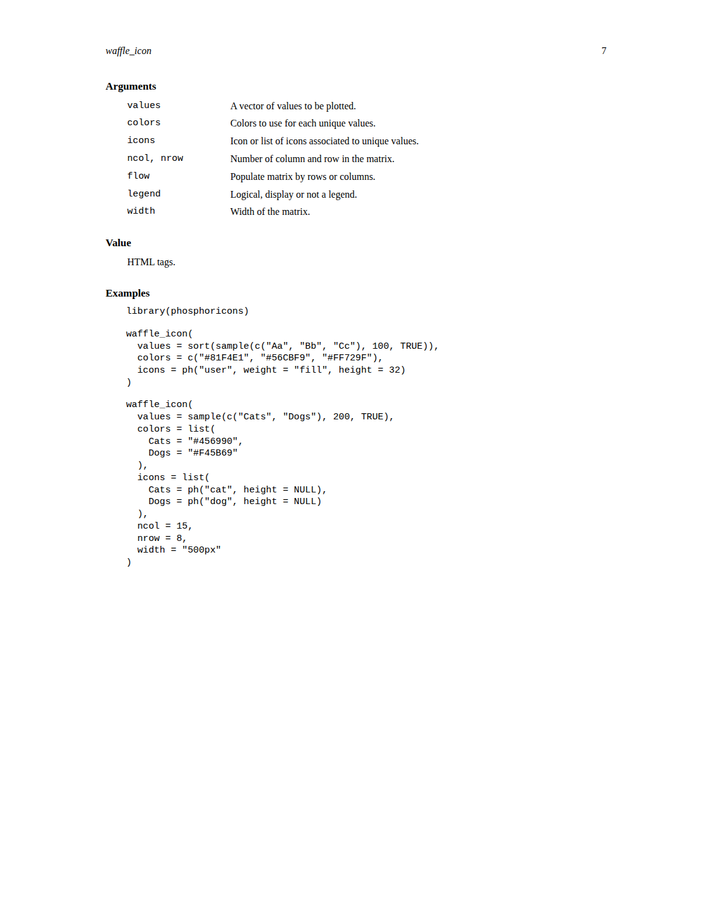waffle_icon 7
Arguments
values
A vector of values to be plotted.
colors
Colors to use for each unique values.
icons
Icon or list of icons associated to unique values.
ncol, nrow
Number of column and row in the matrix.
flow
Populate matrix by rows or columns.
legend
Logical, display or not a legend.
width
Width of the matrix.
Value
HTML tags.
Examples
library(phosphoricons)
waffle_icon(
  values = sort(sample(c("Aa", "Bb", "Cc"), 100, TRUE)),
  colors = c("#81F4E1", "#56CBF9", "#FF729F"),
  icons = ph("user", weight = "fill", height = 32)
)
waffle_icon(
  values = sample(c("Cats", "Dogs"), 200, TRUE),
  colors = list(
    Cats = "#456990",
    Dogs = "#F45B69"
  ),
  icons = list(
    Cats = ph("cat", height = NULL),
    Dogs = ph("dog", height = NULL)
  ),
  ncol = 15,
  nrow = 8,
  width = "500px"
)